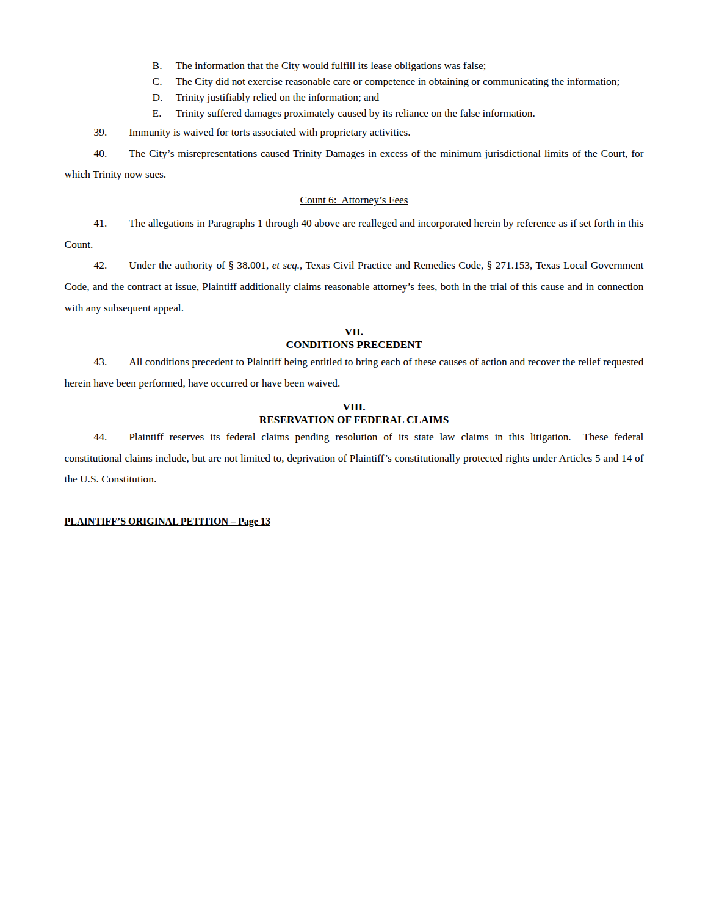B. The information that the City would fulfill its lease obligations was false;
C. The City did not exercise reasonable care or competence in obtaining or communicating the information;
D. Trinity justifiably relied on the information; and
E. Trinity suffered damages proximately caused by its reliance on the false information.
39. Immunity is waived for torts associated with proprietary activities.
40. The City’s misrepresentations caused Trinity Damages in excess of the minimum jurisdictional limits of the Court, for which Trinity now sues.
Count 6: Attorney’s Fees
41. The allegations in Paragraphs 1 through 40 above are realleged and incorporated herein by reference as if set forth in this Count.
42. Under the authority of § 38.001, et seq., Texas Civil Practice and Remedies Code, § 271.153, Texas Local Government Code, and the contract at issue, Plaintiff additionally claims reasonable attorney’s fees, both in the trial of this cause and in connection with any subsequent appeal.
VII. CONDITIONS PRECEDENT
43. All conditions precedent to Plaintiff being entitled to bring each of these causes of action and recover the relief requested herein have been performed, have occurred or have been waived.
VIII. RESERVATION OF FEDERAL CLAIMS
44. Plaintiff reserves its federal claims pending resolution of its state law claims in this litigation. These federal constitutional claims include, but are not limited to, deprivation of Plaintiff’s constitutionally protected rights under Articles 5 and 14 of the U.S. Constitution.
PLAINTIFF’S ORIGINAL PETITION – Page 13